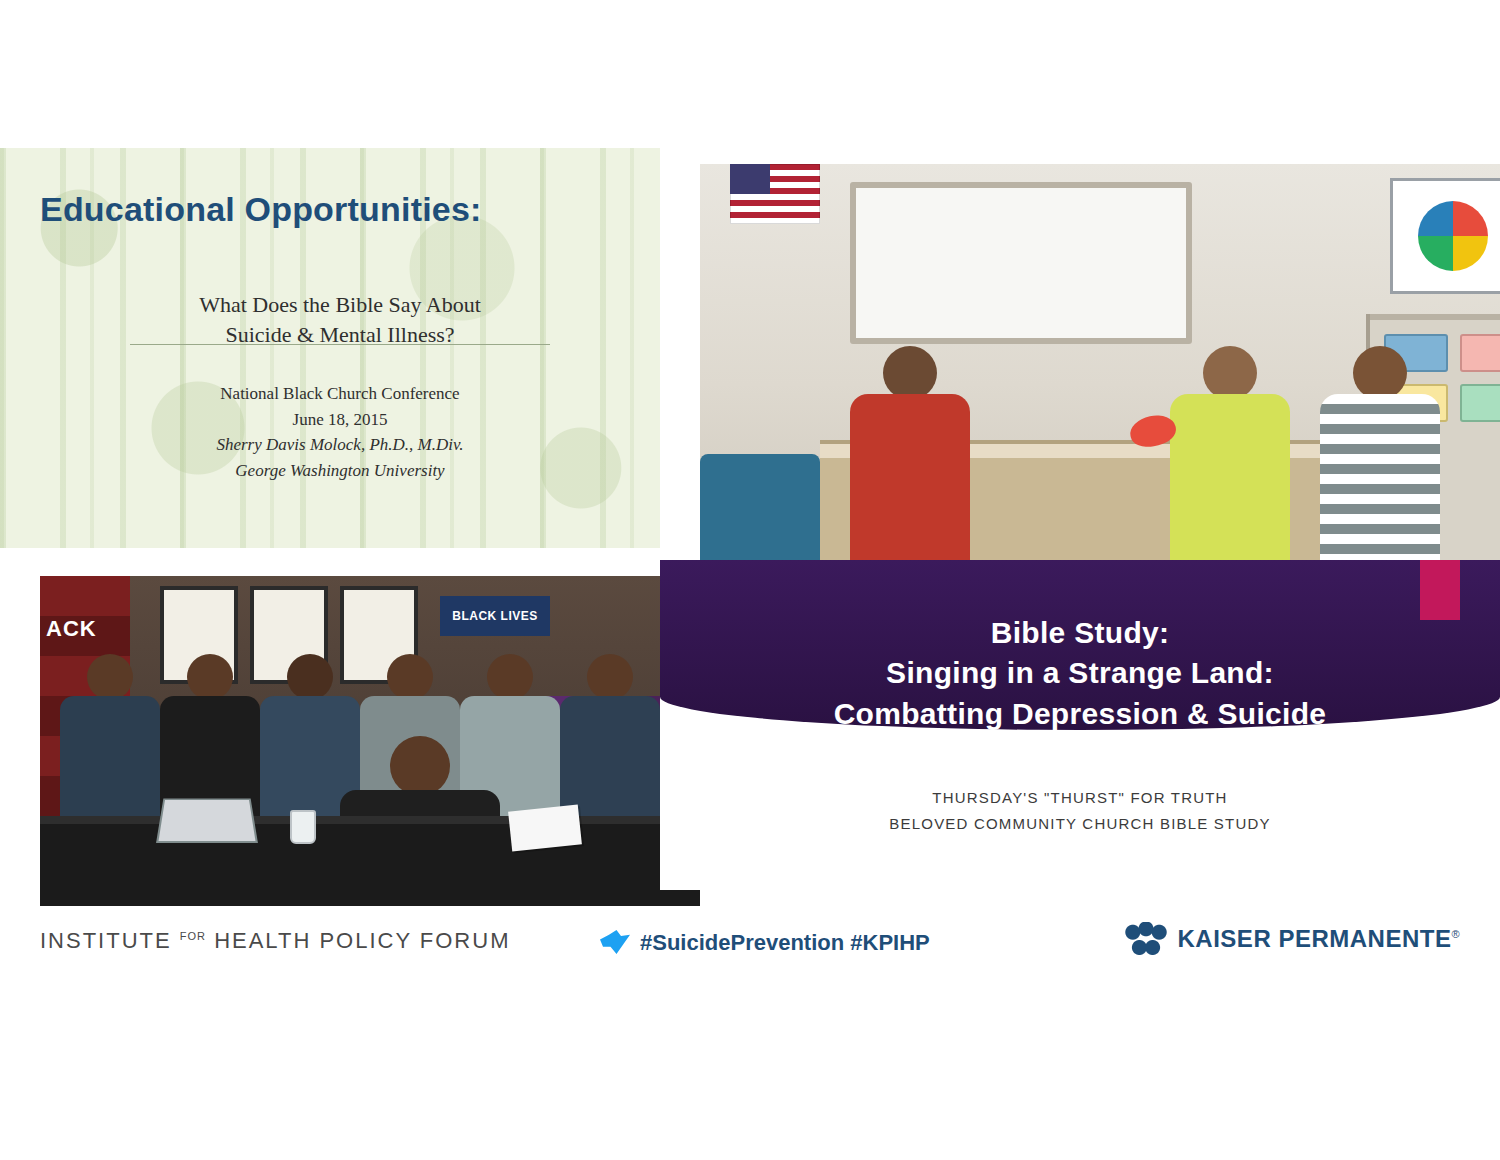Educational Opportunities:
What Does the Bible Say About
Suicide & Mental Illness?
National Black Church Conference
June 18, 2015
Sherry Davis Molock, Ph.D., M.Div.
George Washington University
ACK
BLACK LIVES
Bible Study:
Singing in a Strange Land:
Combatting Depression & Suicide
THURSDAY'S "THURST" FOR TRUTH
BELOVED COMMUNITY CHURCH BIBLE STUDY
INSTITUTE FOR HEALTH POLICY FORUM
#SuicidePrevention #KPIHP
KAISER PERMANENTE®